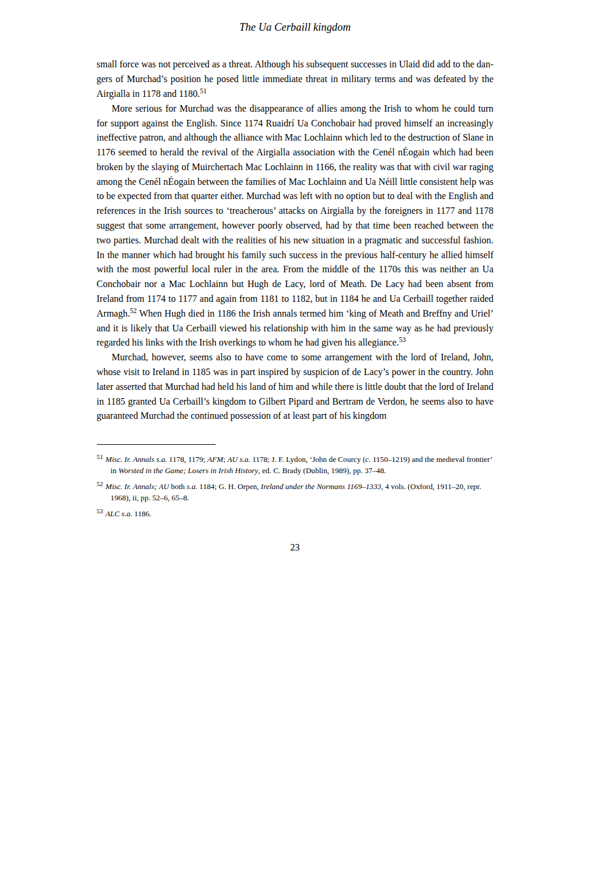The Ua Cerbaill kingdom
small force was not perceived as a threat. Although his subsequent successes in Ulaid did add to the dangers of Murchad’s position he posed little immediate threat in military terms and was defeated by the Airgialla in 1178 and 1180.51
More serious for Murchad was the disappearance of allies among the Irish to whom he could turn for support against the English. Since 1174 Ruaidrí Ua Conchobair had proved himself an increasingly ineffective patron, and although the alliance with Mac Lochlainn which led to the destruction of Slane in 1176 seemed to herald the revival of the Airgialla association with the Cenél nÉogain which had been broken by the slaying of Muirchertach Mac Lochlainn in 1166, the reality was that with civil war raging among the Cenél nÉogain between the families of Mac Lochlainn and Ua Néill little consistent help was to be expected from that quarter either. Murchad was left with no option but to deal with the English and references in the Irish sources to ‘treacherous’ attacks on Airgialla by the foreigners in 1177 and 1178 suggest that some arrangement, however poorly observed, had by that time been reached between the two parties. Murchad dealt with the realities of his new situation in a pragmatic and successful fashion. In the manner which had brought his family such success in the previous half-century he allied himself with the most powerful local ruler in the area. From the middle of the 1170s this was neither an Ua Conchobair nor a Mac Lochlainn but Hugh de Lacy, lord of Meath. De Lacy had been absent from Ireland from 1174 to 1177 and again from 1181 to 1182, but in 1184 he and Ua Cerbaill together raided Armagh.52 When Hugh died in 1186 the Irish annals termed him ‘king of Meath and Breffny and Uriel’ and it is likely that Ua Cerbaill viewed his relationship with him in the same way as he had previously regarded his links with the Irish overkings to whom he had given his allegiance.53
Murchad, however, seems also to have come to some arrangement with the lord of Ireland, John, whose visit to Ireland in 1185 was in part inspired by suspicion of de Lacy’s power in the country. John later asserted that Murchad had held his land of him and while there is little doubt that the lord of Ireland in 1185 granted Ua Cerbaill’s kingdom to Gilbert Pipard and Bertram de Verdon, he seems also to have guaranteed Murchad the continued possession of at least part of his kingdom
51 Misc. Ir. Annals s.a. 1178, 1179; AFM; AU s.a. 1178; J. F. Lydon, ‘John de Courcy (c. 1150–1219) and the medieval frontier’ in Worsted in the Game; Losers in Irish History, ed. C. Brady (Dublin, 1989), pp. 37–48.
52 Misc. Ir. Annals; AU both s.a. 1184; G. H. Orpen, Ireland under the Normans 1169–1333, 4 vols. (Oxford, 1911–20, repr. 1968), ii, pp. 52–6, 65–8.
53 ALC s.a. 1186.
23